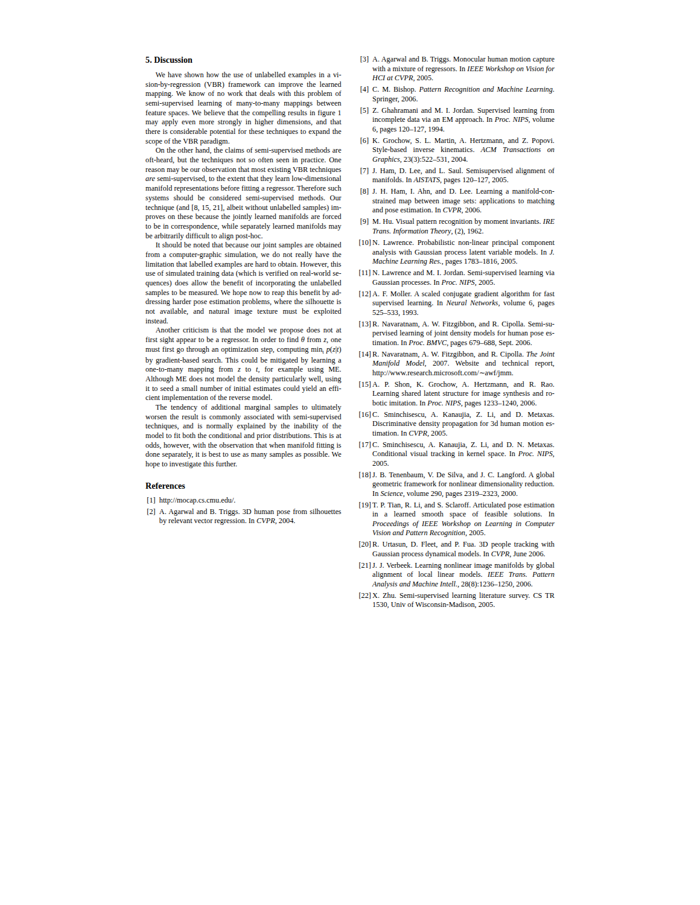5. Discussion
We have shown how the use of unlabelled examples in a vision-by-regression (VBR) framework can improve the learned mapping. We know of no work that deals with this problem of semi-supervised learning of many-to-many mappings between feature spaces. We believe that the compelling results in figure 1 may apply even more strongly in higher dimensions, and that there is considerable potential for these techniques to expand the scope of the VBR paradigm.
On the other hand, the claims of semi-supervised methods are oft-heard, but the techniques not so often seen in practice. One reason may be our observation that most existing VBR techniques are semi-supervised, to the extent that they learn low-dimensional manifold representations before fitting a regressor. Therefore such systems should be considered semi-supervised methods. Our technique (and [8, 15, 21], albeit without unlabelled samples) improves on these because the jointly learned manifolds are forced to be in correspondence, while separately learned manifolds may be arbitrarily difficult to align post-hoc.
It should be noted that because our joint samples are obtained from a computer-graphic simulation, we do not really have the limitation that labelled examples are hard to obtain. However, this use of simulated training data (which is verified on real-world sequences) does allow the benefit of incorporating the unlabelled samples to be measured. We hope now to reap this benefit by addressing harder pose estimation problems, where the silhouette is not available, and natural image texture must be exploited instead.
Another criticism is that the model we propose does not at first sight appear to be a regressor. In order to find θ from z, one must first go through an optimization step, computing mint p(z|t) by gradient-based search. This could be mitigated by learning a one-to-many mapping from z to t, for example using ME. Although ME does not model the density particularly well, using it to seed a small number of initial estimates could yield an efficient implementation of the reverse model.
The tendency of additional marginal samples to ultimately worsen the result is commonly associated with semi-supervised techniques, and is normally explained by the inability of the model to fit both the conditional and prior distributions. This is at odds, however, with the observation that when manifold fitting is done separately, it is best to use as many samples as possible. We hope to investigate this further.
References
http://mocap.cs.cmu.edu/.
A. Agarwal and B. Triggs. 3D human pose from silhouettes by relevant vector regression. In CVPR, 2004.
A. Agarwal and B. Triggs. Monocular human motion capture with a mixture of regressors. In IEEE Workshop on Vision for HCI at CVPR, 2005.
C. M. Bishop. Pattern Recognition and Machine Learning. Springer, 2006.
Z. Ghahramani and M. I. Jordan. Supervised learning from incomplete data via an EM approach. In Proc. NIPS, volume 6, pages 120–127, 1994.
K. Grochow, S. L. Martin, A. Hertzmann, and Z. Popovi. Style-based inverse kinematics. ACM Transactions on Graphics, 23(3):522–531, 2004.
J. Ham, D. Lee, and L. Saul. Semisupervised alignment of manifolds. In AISTATS, pages 120–127, 2005.
J. H. Ham, I. Ahn, and D. Lee. Learning a manifold-constrained map between image sets: applications to matching and pose estimation. In CVPR, 2006.
M. Hu. Visual pattern recognition by moment invariants. IRE Trans. Information Theory, (2), 1962.
N. Lawrence. Probabilistic non-linear principal component analysis with Gaussian process latent variable models. In J. Machine Learning Res., pages 1783–1816, 2005.
N. Lawrence and M. I. Jordan. Semi-supervised learning via Gaussian processes. In Proc. NIPS, 2005.
A. F. Moller. A scaled conjugate gradient algorithm for fast supervised learning. In Neural Networks, volume 6, pages 525–533, 1993.
R. Navaratnam, A. W. Fitzgibbon, and R. Cipolla. Semi-supervised learning of joint density models for human pose estimation. In Proc. BMVC, pages 679–688, Sept. 2006.
R. Navaratnam, A. W. Fitzgibbon, and R. Cipolla. The Joint Manifold Model, 2007. Website and technical report, http://www.research.microsoft.com/∼awf/jmm.
A. P. Shon, K. Grochow, A. Hertzmann, and R. Rao. Learning shared latent structure for image synthesis and robotic imitation. In Proc. NIPS, pages 1233–1240, 2006.
C. Sminchisescu, A. Kanaujia, Z. Li, and D. Metaxas. Discriminative density propagation for 3d human motion estimation. In CVPR, 2005.
C. Sminchisescu, A. Kanaujia, Z. Li, and D. N. Metaxas. Conditional visual tracking in kernel space. In Proc. NIPS, 2005.
J. B. Tenenbaum, V. De Silva, and J. C. Langford. A global geometric framework for nonlinear dimensionality reduction. In Science, volume 290, pages 2319–2323, 2000.
T. P. Tian, R. Li, and S. Sclaroff. Articulated pose estimation in a learned smooth space of feasible solutions. In Proceedings of IEEE Workshop on Learning in Computer Vision and Pattern Recognition, 2005.
R. Urtasun, D. Fleet, and P. Fua. 3D people tracking with Gaussian process dynamical models. In CVPR, June 2006.
J. J. Verbeek. Learning nonlinear image manifolds by global alignment of local linear models. IEEE Trans. Pattern Analysis and Machine Intell., 28(8):1236–1250, 2006.
X. Zhu. Semi-supervised learning literature survey. CS TR 1530, Univ of Wisconsin-Madison, 2005.